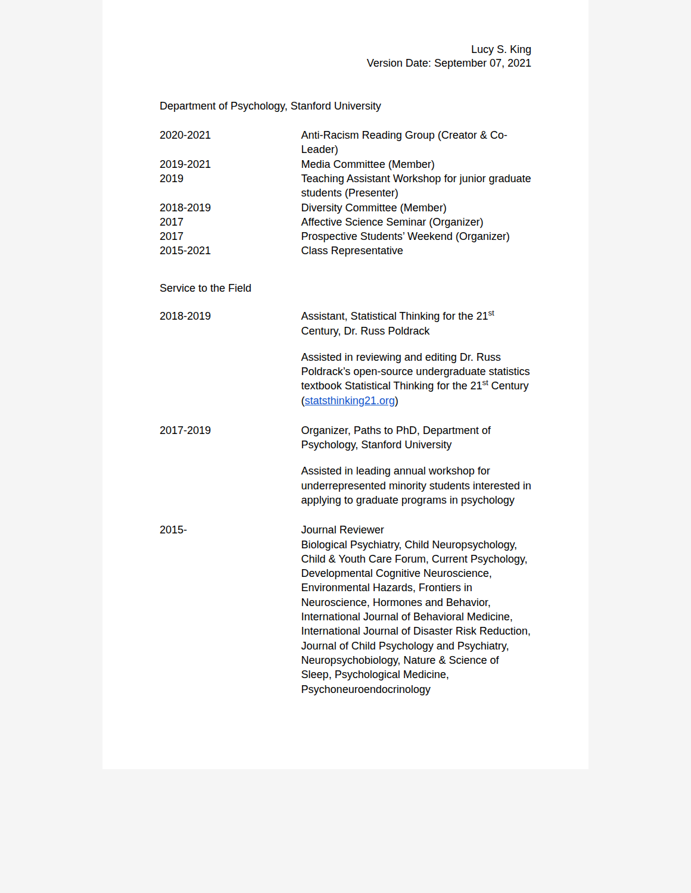Lucy S. King Version Date: September 07, 2021
Department of Psychology, Stanford University
2020-2021
Anti-Racism Reading Group (Creator & Co-Leader)
2019-2021
Media Committee (Member)
2019
Teaching Assistant Workshop for junior graduate students (Presenter)
2018-2019
Diversity Committee (Member)
2017
Affective Science Seminar (Organizer)
2017
Prospective Students’ Weekend (Organizer)
2015-2021
Class Representative
Service to the Field
2018-2019
Assistant, Statistical Thinking for the 21st Century, Dr. Russ Poldrack
Assisted in reviewing and editing Dr. Russ Poldrack’s open-source undergraduate statistics textbook Statistical Thinking for the 21st Century (statsthinking21.org)
2017-2019
Organizer, Paths to PhD, Department of Psychology, Stanford University
Assisted in leading annual workshop for underrepresented minority students interested in applying to graduate programs in psychology
2015-
Journal Reviewer
Biological Psychiatry, Child Neuropsychology, Child & Youth Care Forum, Current Psychology, Developmental Cognitive Neuroscience, Environmental Hazards, Frontiers in Neuroscience, Hormones and Behavior, International Journal of Behavioral Medicine, International Journal of Disaster Risk Reduction, Journal of Child Psychology and Psychiatry, Neuropsychobiology, Nature & Science of Sleep, Psychological Medicine, Psychoneuroendocrinology